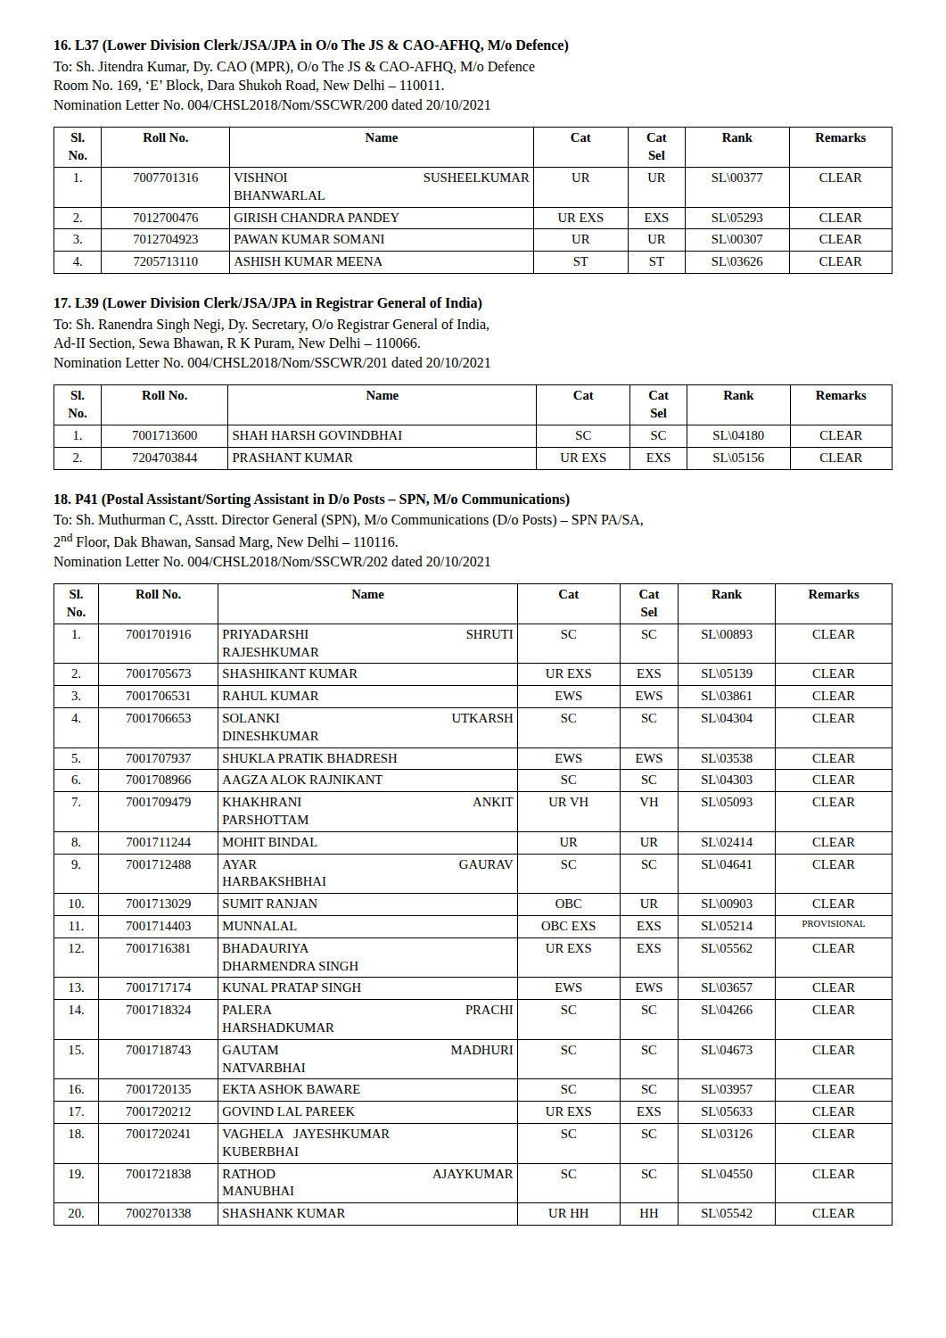16. L37 (Lower Division Clerk/JSA/JPA in O/o The JS & CAO-AFHQ, M/o Defence)
To: Sh. Jitendra Kumar, Dy. CAO (MPR), O/o The JS & CAO-AFHQ, M/o Defence
Room No. 169, ‘E’ Block, Dara Shukoh Road, New Delhi – 110011.
Nomination Letter No. 004/CHSL2018/Nom/SSCWR/200 dated 20/10/2021
| Sl. No. | Roll No. | Name | Cat | Cat Sel | Rank | Remarks |
| --- | --- | --- | --- | --- | --- | --- |
| 1. | 7007701316 | VISHNOI SUSHEELKUMAR BHANWARLAL | UR | UR | SL\00377 | CLEAR |
| 2. | 7012700476 | GIRISH CHANDRA PANDEY | UR EXS | EXS | SL\05293 | CLEAR |
| 3. | 7012704923 | PAWAN KUMAR SOMANI | UR | UR | SL\00307 | CLEAR |
| 4. | 7205713110 | ASHISH KUMAR MEENA | ST | ST | SL\03626 | CLEAR |
17. L39 (Lower Division Clerk/JSA/JPA in Registrar General of India)
To: Sh. Ranendra Singh Negi, Dy. Secretary, O/o Registrar General of India,
Ad-II Section, Sewa Bhawan, R K Puram, New Delhi – 110066.
Nomination Letter No. 004/CHSL2018/Nom/SSCWR/201 dated 20/10/2021
| Sl. No. | Roll No. | Name | Cat | Cat Sel | Rank | Remarks |
| --- | --- | --- | --- | --- | --- | --- |
| 1. | 7001713600 | SHAH HARSH GOVINDBHAI | SC | SC | SL\04180 | CLEAR |
| 2. | 7204703844 | PRASHANT KUMAR | UR EXS | EXS | SL\05156 | CLEAR |
18. P41 (Postal Assistant/Sorting Assistant in D/o Posts – SPN, M/o Communications)
To: Sh. Muthurman C, Asstt. Director General (SPN), M/o Communications (D/o Posts) – SPN PA/SA,
2nd Floor, Dak Bhawan, Sansad Marg, New Delhi – 110116.
Nomination Letter No. 004/CHSL2018/Nom/SSCWR/202 dated 20/10/2021
| Sl. No. | Roll No. | Name | Cat | Cat Sel | Rank | Remarks |
| --- | --- | --- | --- | --- | --- | --- |
| 1. | 7001701916 | PRIYADARSHI SHRUTI RAJESHKUMAR | SC | SC | SL\00893 | CLEAR |
| 2. | 7001705673 | SHASHIKANT KUMAR | UR EXS | EXS | SL\05139 | CLEAR |
| 3. | 7001706531 | RAHUL KUMAR | EWS | EWS | SL\03861 | CLEAR |
| 4. | 7001706653 | SOLANKI UTKARSH DINESHKUMAR | SC | SC | SL\04304 | CLEAR |
| 5. | 7001707937 | SHUKLA PRATIK BHADRESH | EWS | EWS | SL\03538 | CLEAR |
| 6. | 7001708966 | AAGZA ALOK RAJNIKANT | SC | SC | SL\04303 | CLEAR |
| 7. | 7001709479 | KHAKHRANI ANKIT PARSHOTTAM | UR VH | VH | SL\05093 | CLEAR |
| 8. | 7001711244 | MOHIT BINDAL | UR | UR | SL\02414 | CLEAR |
| 9. | 7001712488 | AYAR GAURAV HARBAKSHBHAI | SC | SC | SL\04641 | CLEAR |
| 10. | 7001713029 | SUMIT RANJAN | OBC | UR | SL\00903 | CLEAR |
| 11. | 7001714403 | MUNNALAL | OBC EXS | EXS | SL\05214 | PROVISIONAL |
| 12. | 7001716381 | BHADAURIYA DHARMENDRA SINGH | UR EXS | EXS | SL\05562 | CLEAR |
| 13. | 7001717174 | KUNAL PRATAP SINGH | EWS | EWS | SL\03657 | CLEAR |
| 14. | 7001718324 | PALERA PRACHI HARSHADKUMAR | SC | SC | SL\04266 | CLEAR |
| 15. | 7001718743 | GAUTAM MADHURI NATVARBHAI | SC | SC | SL\04673 | CLEAR |
| 16. | 7001720135 | EKTA ASHOK BAWARE | SC | SC | SL\03957 | CLEAR |
| 17. | 7001720212 | GOVIND LAL PAREEK | UR EXS | EXS | SL\05633 | CLEAR |
| 18. | 7001720241 | VAGHELA JAYESHKUMAR KUBERBHAI | SC | SC | SL\03126 | CLEAR |
| 19. | 7001721838 | RATHOD AJAYKUMAR MANUBHAI | SC | SC | SL\04550 | CLEAR |
| 20. | 7002701338 | SHASHANK KUMAR | UR HH | HH | SL\05542 | CLEAR |